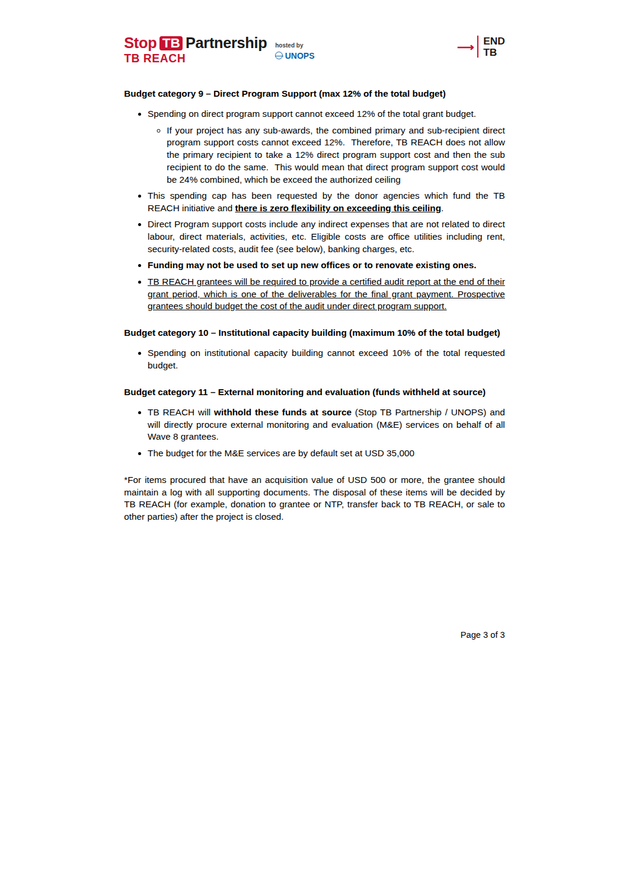Stop TB Partnership
TB REACH
hosted by
UNOPS
⟶ END TB
Budget category 9 – Direct Program Support (max 12% of the total budget)
Spending on direct program support cannot exceed 12% of the total grant budget.
If your project has any sub-awards, the combined primary and sub-recipient direct program support costs cannot exceed 12%. Therefore, TB REACH does not allow the primary recipient to take a 12% direct program support cost and then the sub recipient to do the same. This would mean that direct program support cost would be 24% combined, which be exceed the authorized ceiling
This spending cap has been requested by the donor agencies which fund the TB REACH initiative and there is zero flexibility on exceeding this ceiling.
Direct Program support costs include any indirect expenses that are not related to direct labour, direct materials, activities, etc. Eligible costs are office utilities including rent, security-related costs, audit fee (see below), banking charges, etc.
Funding may not be used to set up new offices or to renovate existing ones.
TB REACH grantees will be required to provide a certified audit report at the end of their grant period, which is one of the deliverables for the final grant payment. Prospective grantees should budget the cost of the audit under direct program support.
Budget category 10 – Institutional capacity building (maximum 10% of the total budget)
Spending on institutional capacity building cannot exceed 10% of the total requested budget.
Budget category 11 – External monitoring and evaluation (funds withheld at source)
TB REACH will withhold these funds at source (Stop TB Partnership / UNOPS) and will directly procure external monitoring and evaluation (M&E) services on behalf of all Wave 8 grantees.
The budget for the M&E services are by default set at USD 35,000
*For items procured that have an acquisition value of USD 500 or more, the grantee should maintain a log with all supporting documents. The disposal of these items will be decided by TB REACH (for example, donation to grantee or NTP, transfer back to TB REACH, or sale to other parties) after the project is closed.
Page 3 of 3